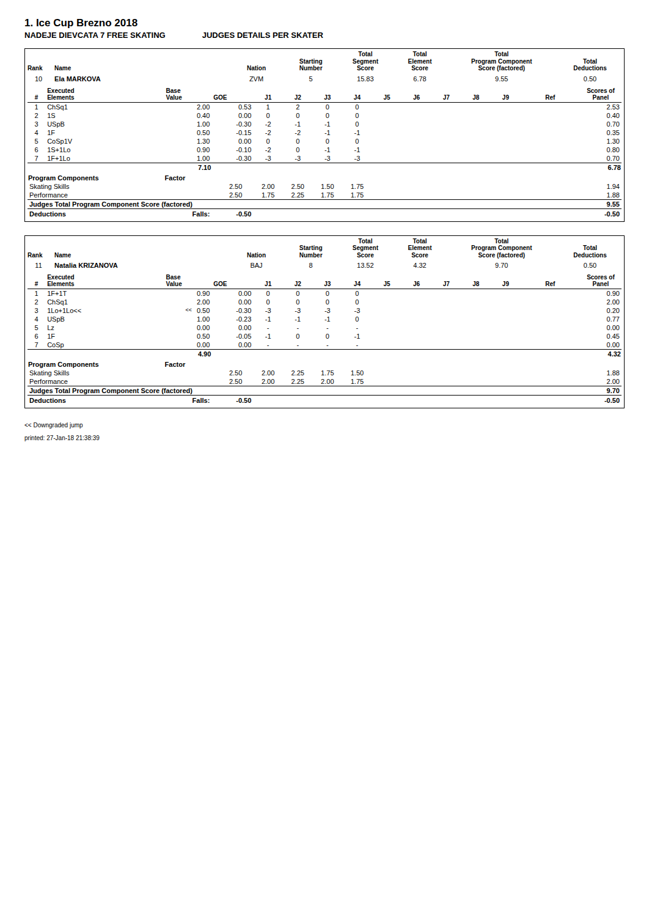1. Ice Cup Brezno 2018
NADEJE DIEVCATA 7 FREE SKATING JUDGES DETAILS PER SKATER
| Rank | Name | Nation | Starting Number | Total Segment Score | Total Element Score | Total Program Component Score (factored) | Total Deductions |
| --- | --- | --- | --- | --- | --- | --- | --- |
| 10 | Ela MARKOVA | ZVM | 5 | 15.83 | 6.78 | 9.55 | 0.50 |
| / # / Executed Elements / Base Value / GOE / J1 / J2 / J3 / J4 / J5 / J6 / J7 / J8 / J9 / Ref / Scores of Panel / / --- / --- / --- / --- / --- / --- / --- / --- / --- / --- / --- / --- / --- / --- / --- / / 1 / ChSq1 / 2.00 / 0.53 / 1 / 2 / 0 / 0 / / / / / / / 2.53 / / 2 / 1S / 0.40 / 0.00 / 0 / 0 / 0 / 0 / / / / / / / 0.40 / / 3 / USpB / 1.00 / -0.30 / -2 / -1 / -1 / 0 / / / / / / / 0.70 / / 4 / 1F / 0.50 / -0.15 / -2 / -2 / -1 / -1 / / / / / / / 0.35 / / 5 / CoSp1V / 1.30 / 0.00 / 0 / 0 / 0 / 0 / / / / / / / 1.30 / / 6 / 1S+1Lo / 0.90 / -0.10 / -2 / 0 / -1 / -1 / / / / / / / 0.80 / / 7 / 1F+1Lo / 1.00 / -0.30 / -3 / -3 / -3 / -3 / / / / / / / 0.70 / / / / 7.10 / / / 6.78 / / Program Components / Factor / / / Skating Skills / 2.50 / 2.00 / 2.50 / 1.50 / 1.75 / / / / / / / 1.94 / / Performance / 2.50 / 1.75 / 2.25 / 1.75 / 1.75 / / / / / / / 1.88 / / Judges Total Program Component Score (factored) / 9.55 / / Deductions / Falls: / -0.50 / / -0.50 / |
| Rank | Name | Nation | Starting Number | Total Segment Score | Total Element Score | Total Program Component Score (factored) | Total Deductions |
| --- | --- | --- | --- | --- | --- | --- | --- |
| 11 | Natalia KRIZANOVA | BAJ | 8 | 13.52 | 4.32 | 9.70 | 0.50 |
| / # / Executed Elements / Base Value / GOE / J1 / J2 / J3 / J4 / J5 / J6 / J7 / J8 / J9 / Ref / Scores of Panel / / --- / --- / --- / --- / --- / --- / --- / --- / --- / --- / --- / --- / --- / --- / --- / / 1 / 1F+1T / 0.90 / 0.00 / 0 / 0 / 0 / 0 / / / / / / / 0.90 / / 2 / ChSq1 / 2.00 / 0.00 / 0 / 0 / 0 / 0 / / / / / / / 2.00 / / 3 / 1Lo+1Lo<< / << 0.50 / -0.30 / -3 / -3 / -3 / -3 / / / / / / / 0.20 / / 4 / USpB / 1.00 / -0.23 / -1 / -1 / -1 / 0 / / / / / / / 0.77 / / 5 / Lz / 0.00 / 0.00 / - / - / - / - / / / / / / / 0.00 / / 6 / 1F / 0.50 / -0.05 / -1 / 0 / 0 / -1 / / / / / / / 0.45 / / 7 / CoSp / 0.00 / 0.00 / - / - / - / - / / / / / / / 0.00 / / / / 4.90 / / / 4.32 / / Program Components / Factor / / / Skating Skills / 2.50 / 2.00 / 2.25 / 1.75 / 1.50 / / / / / / / 1.88 / / Performance / 2.50 / 2.00 / 2.25 / 2.00 / 1.75 / / / / / / / 2.00 / / Judges Total Program Component Score (factored) / 9.70 / / Deductions / Falls: / -0.50 / / -0.50 / |
<< Downgraded jump
printed: 27-Jan-18 21:38:39